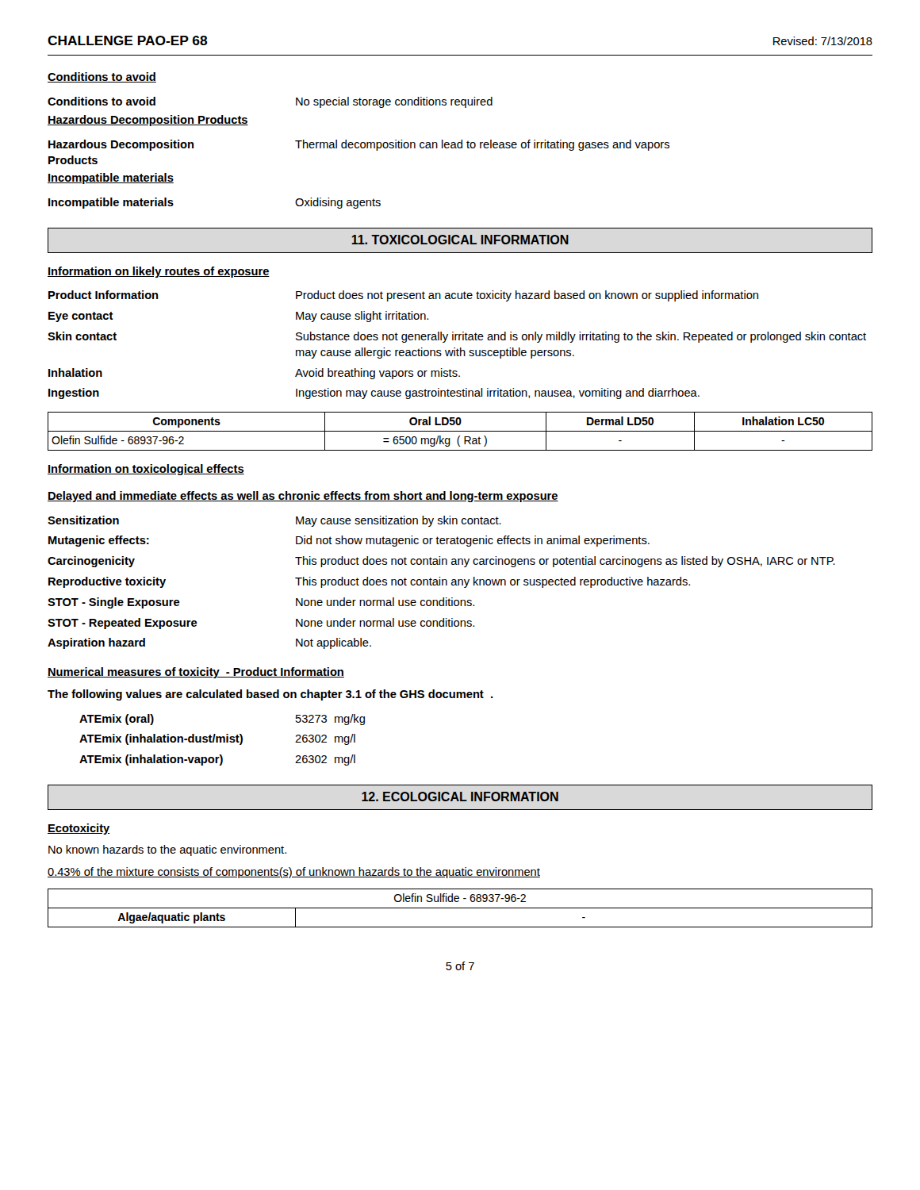CHALLENGE PAO-EP 68 Revised: 7/13/2018
Conditions to avoid
| Conditions to avoid | No special storage conditions required |
Hazardous Decomposition Products
| Hazardous Decomposition Products | Thermal decomposition can lead to release of irritating gases and vapors |
Incompatible materials
| Incompatible materials | Oxidising agents |
11. TOXICOLOGICAL INFORMATION
Information on likely routes of exposure
| Product Information | Product does not present an acute toxicity hazard based on known or supplied information |
| Eye contact | May cause slight irritation. |
| Skin contact | Substance does not generally irritate and is only mildly irritating to the skin. Repeated or prolonged skin contact may cause allergic reactions with susceptible persons. |
| Inhalation | Avoid breathing vapors or mists. |
| Ingestion | Ingestion may cause gastrointestinal irritation, nausea, vomiting and diarrhoea. |
| Components | Oral LD50 | Dermal LD50 | Inhalation LC50 |
| --- | --- | --- | --- |
| Olefin Sulfide - 68937-96-2 | = 6500 mg/kg ( Rat ) | - | - |
Information on toxicological effects
Delayed and immediate effects as well as chronic effects from short and long-term exposure
| Sensitization | May cause sensitization by skin contact. |
| Mutagenic effects: | Did not show mutagenic or teratogenic effects in animal experiments. |
| Carcinogenicity | This product does not contain any carcinogens or potential carcinogens as listed by OSHA, IARC or NTP. |
| Reproductive toxicity | This product does not contain any known or suspected reproductive hazards. |
| STOT - Single Exposure | None under normal use conditions. |
| STOT - Repeated Exposure | None under normal use conditions. |
| Aspiration hazard | Not applicable. |
Numerical measures of toxicity - Product Information
The following values are calculated based on chapter 3.1 of the GHS document .
| ATEmix (oral) | 53273 mg/kg | |
| ATEmix (inhalation-dust/mist) | 26302 mg/l | |
| ATEmix (inhalation-vapor) | 26302 mg/l | |
12. ECOLOGICAL INFORMATION
Ecotoxicity
No known hazards to the aquatic environment.
0.43% of the mixture consists of components(s) of unknown hazards to the aquatic environment
| Olefin Sulfide - 68937-96-2 |
| Algae/aquatic plants | - |
5 of 7